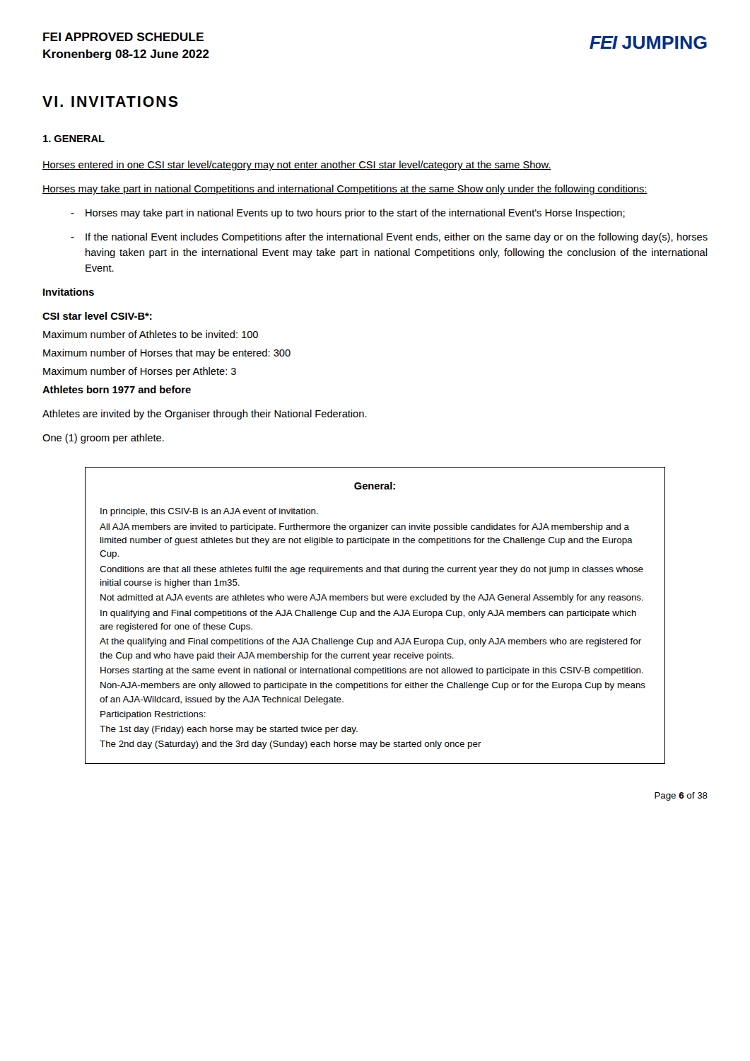FEI APPROVED SCHEDULE
Kronenberg 08-12 June 2022
FEI JUMPING
VI. INVITATIONS
1. GENERAL
Horses entered in one CSI star level/category may not enter another CSI star level/category at the same Show.
Horses may take part in national Competitions and international Competitions at the same Show only under the following conditions:
Horses may take part in national Events up to two hours prior to the start of the international Event's Horse Inspection;
If the national Event includes Competitions after the international Event ends, either on the same day or on the following day(s), horses having taken part in the international Event may take part in national Competitions only, following the conclusion of the international Event.
Invitations
CSI star level CSIV-B*:
Maximum number of Athletes to be invited: 100
Maximum number of Horses that may be entered: 300
Maximum number of Horses per Athlete: 3
Athletes born 1977 and before
Athletes are invited by the Organiser through their National Federation.
One (1) groom per athlete.
General:
In principle, this CSIV-B is an AJA event of invitation.
All AJA members are invited to participate. Furthermore the organizer can invite possible candidates for AJA membership and a limited number of guest athletes but they are not eligible to participate in the competitions for the Challenge Cup and the Europa Cup.
Conditions are that all these athletes fulfil the age requirements and that during the current year they do not jump in classes whose initial course is higher than 1m35.
Not admitted at AJA events are athletes who were AJA members but were excluded by the AJA General Assembly for any reasons.
In qualifying and Final competitions of the AJA Challenge Cup and the AJA Europa Cup, only AJA members can participate which are registered for one of these Cups.
At the qualifying and Final competitions of the AJA Challenge Cup and AJA Europa Cup, only AJA members who are registered for the Cup and who have paid their AJA membership for the current year receive points.
Horses starting at the same event in national or international competitions are not allowed to participate in this CSIV-B competition.
Non-AJA-members are only allowed to participate in the competitions for either the Challenge Cup or for the Europa Cup by means of an AJA-Wildcard, issued by the AJA Technical Delegate.
Participation Restrictions:
The 1st day (Friday) each horse may be started twice per day.
The 2nd day (Saturday) and the 3rd day (Sunday) each horse may be started only once per
Page 6 of 38